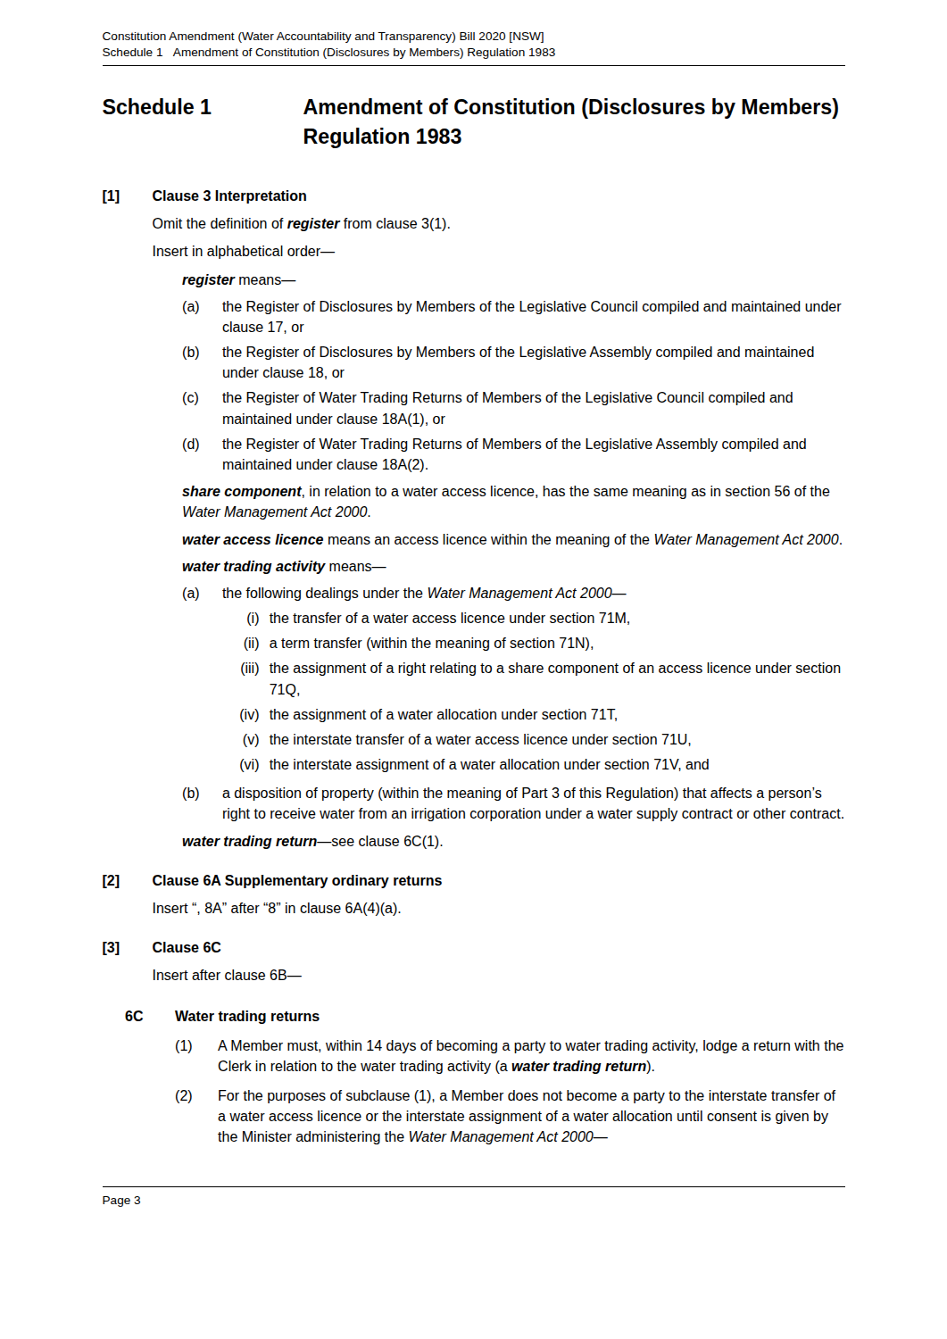Constitution Amendment (Water Accountability and Transparency) Bill 2020 [NSW]
Schedule 1 Amendment of Constitution (Disclosures by Members) Regulation 1983
Schedule 1 Amendment of Constitution (Disclosures by Members) Regulation 1983
[1] Clause 3 Interpretation
Omit the definition of register from clause 3(1).
Insert in alphabetical order—
register means—
(a) the Register of Disclosures by Members of the Legislative Council compiled and maintained under clause 17, or
(b) the Register of Disclosures by Members of the Legislative Assembly compiled and maintained under clause 18, or
(c) the Register of Water Trading Returns of Members of the Legislative Council compiled and maintained under clause 18A(1), or
(d) the Register of Water Trading Returns of Members of the Legislative Assembly compiled and maintained under clause 18A(2).
share component, in relation to a water access licence, has the same meaning as in section 56 of the Water Management Act 2000.
water access licence means an access licence within the meaning of the Water Management Act 2000.
water trading activity means—
(a) the following dealings under the Water Management Act 2000—
(i) the transfer of a water access licence under section 71M,
(ii) a term transfer (within the meaning of section 71N),
(iii) the assignment of a right relating to a share component of an access licence under section 71Q,
(iv) the assignment of a water allocation under section 71T,
(v) the interstate transfer of a water access licence under section 71U,
(vi) the interstate assignment of a water allocation under section 71V, and
(b) a disposition of property (within the meaning of Part 3 of this Regulation) that affects a person’s right to receive water from an irrigation corporation under a water supply contract or other contract.
water trading return—see clause 6C(1).
[2] Clause 6A Supplementary ordinary returns
Insert “, 8A” after “8” in clause 6A(4)(a).
[3] Clause 6C
Insert after clause 6B—
6C Water trading returns
(1) A Member must, within 14 days of becoming a party to water trading activity, lodge a return with the Clerk in relation to the water trading activity (a water trading return).
(2) For the purposes of subclause (1), a Member does not become a party to the interstate transfer of a water access licence or the interstate assignment of a water allocation until consent is given by the Minister administering the Water Management Act 2000—
Page 3